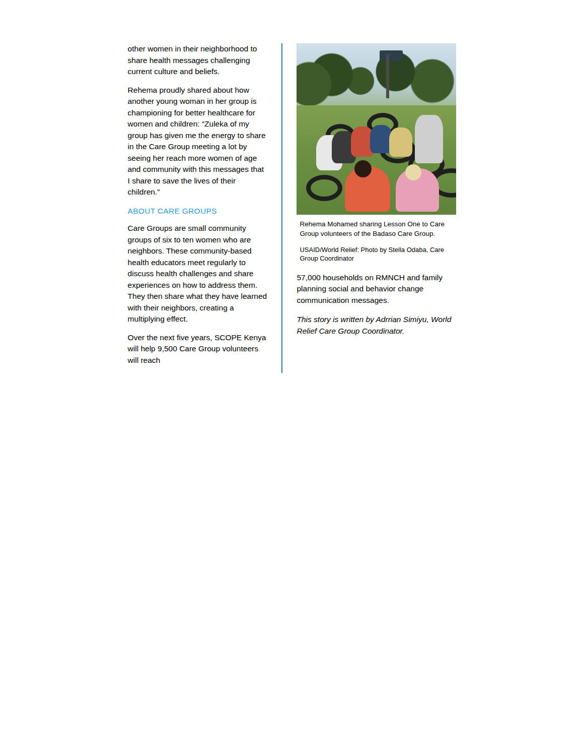other women in their neighborhood to share health messages challenging current culture and beliefs.
Rehema proudly shared about how another young woman in her group is championing for better healthcare for women and children: “Zuleka of my group has given me the energy to share in the Care Group meeting a lot by seeing her reach more women of age and community with this messages that I share to save the lives of their children.”
About Care Groups
Care Groups are small community groups of six to ten women who are neighbors. These community-based health educators meet regularly to discuss health challenges and share experiences on how to address them. They then share what they have learned with their neighbors, creating a multiplying effect.
Over the next five years, SCOPE Kenya will help 9,500 Care Group volunteers will reach
Rehema Mohamed sharing Lesson One to Care Group volunteers of the Badaso Care Group.
USAID/World Relief: Photo by Stella Odaba, Care Group Coordinator
57,000 households on RMNCH and family planning social and behavior change communication messages.
This story is written by Adrrian Simiyu, World Relief Care Group Coordinator.